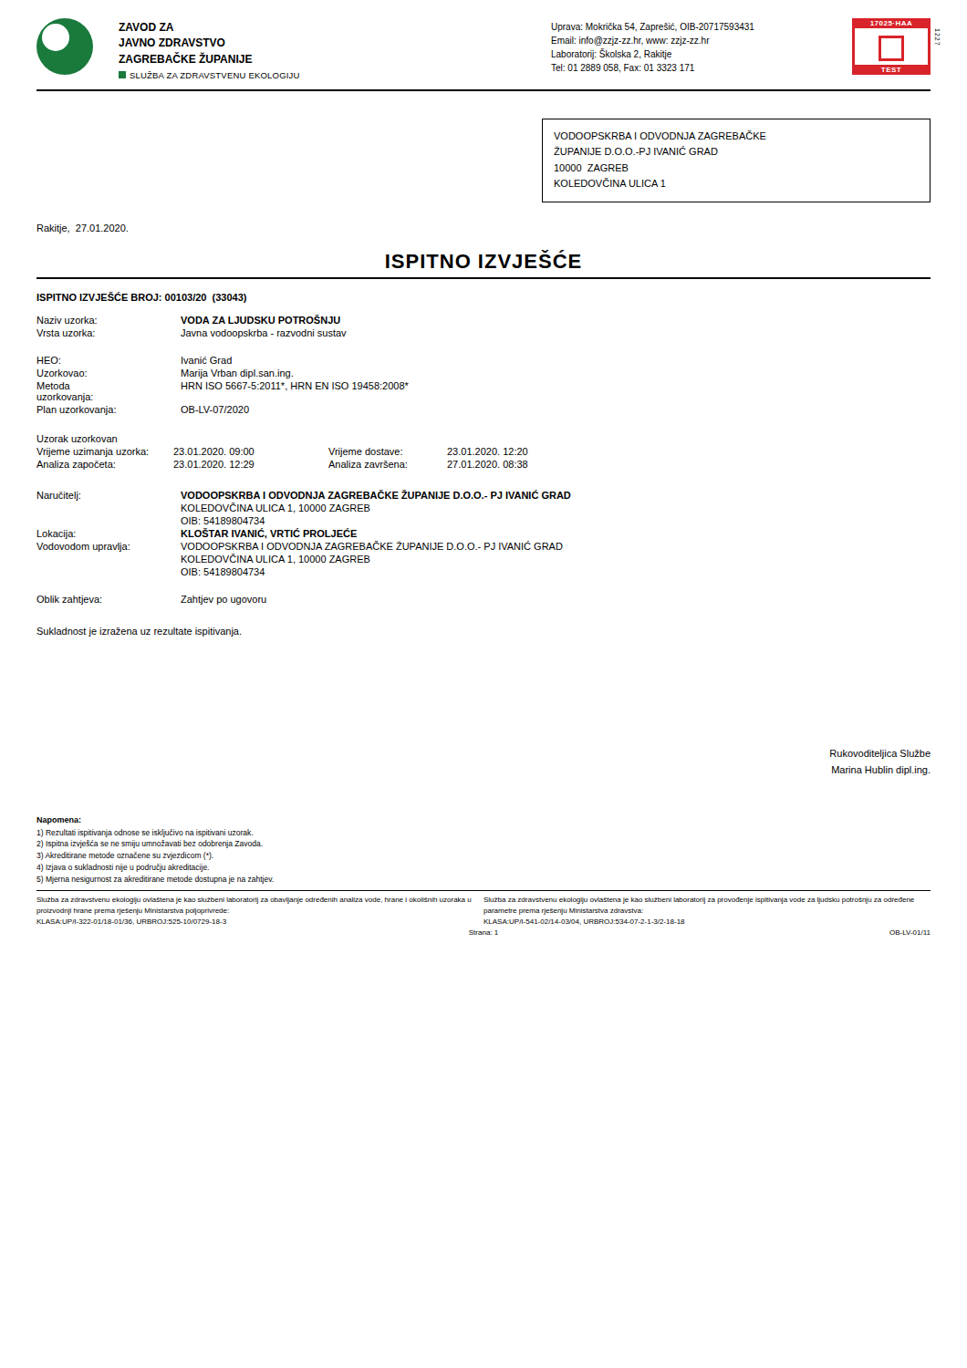ZAVOD ZA
JAVNO ZDRAVSTVO
ZAGREBAČKE ŽUPANIJE
SLUŽBA ZA ZDRAVSTVENU EKOLOGIJU
Uprava: Mokrička 54, Zaprešić, OIB-20717593431
Email: info@zzjz-zz.hr, www: zzjz-zz.hr
Laboratorij: Školska 2, Rakitje
Tel: 01 2889 058, Fax: 01 3323 171
17025·HAA
1227
TEST
VODOOPSKRBA I ODVODNJA ZAGREBAČKE
ŽUPANIJE D.O.O.-PJ IVANIĆ GRAD
10000 ZAGREB
KOLEDOVČINA ULICA 1
Rakitje, 27.01.2020.
ISPITNO IZVJEŠĆE
ISPITNO IZVJEŠĆE BROJ: 00103/20 (33043)
| Naziv uzorka: | VODA ZA LJUDSKU POTROŠNJU |
| Vrsta uzorka: | Javna vodoopskrba - razvodni sustav |
| HEO: | Ivanić Grad |
| Uzorkovao: | Marija Vrban dipl.san.ing. |
| Metoda uzorkovanja: | HRN ISO 5667-5:2011*, HRN EN ISO 19458:2008* |
| Plan uzorkovanja: | OB-LV-07/2020 |
| Uzorak uzorkovan |
| Vrijeme uzimanja uzorka: | 23.01.2020. 09:00 | Vrijeme dostave: | 23.01.2020. 12:20 |
| Analiza započeta: | 23.01.2020. 12:29 | Analiza završena: | 27.01.2020. 08:38 |
| Naručitelj: | VODOOPSKRBA I ODVODNJA ZAGREBAČKE ŽUPANIJE D.O.O.- PJ IVANIĆ GRAD |
| | KOLEDOVČINA ULICA 1, 10000 ZAGREB |
| | OIB: 54189804734 |
| Lokacija: | KLOŠTAR IVANIĆ, VRTIĆ PROLJEĆE |
| Vodovodom upravlja: | VODOOPSKRBA I ODVODNJA ZAGREBAČKE ŽUPANIJE D.O.O.- PJ IVANIĆ GRAD |
| | KOLEDOVČINA ULICA 1, 10000 ZAGREB |
| | OIB: 54189804734 |
| Oblik zahtjeva: | Zahtjev po ugovoru |
Sukladnost je izražena uz rezultate ispitivanja.
Rukovoditeljica Službe
Marina Hublin dipl.ing.
Napomena:
1) Rezultati ispitivanja odnose se isključivo na ispitivani uzorak.
2) Ispitna izvješća se ne smiju umnožavati bez odobrenja Zavoda.
3) Akreditirane metode označene su zvjezdicom (*).
4) Izjava o sukladnosti nije u području akreditacije.
5) Mjerna nesigurnost za akreditirane metode dostupna je na zahtjev.
Služba za zdravstvenu ekologiju ovlaštena je kao službeni laboratorij za obavljanje određenih analiza vode, hrane i okolišnih uzoraka u proizvodnji hrane prema rješenju Ministarstva poljoprivrede:
KLASA:UP/I-322-01/18-01/36, URBROJ:525-10/0729-18-3
Služba za zdravstvenu ekologiju ovlaštena je kao službeni laboratorij za provođenje ispitivanja vode za ljudsku potrošnju za određene parametre prema rješenju Ministarstva zdravstva:
KLASA:UP/I-541-02/14-03/04, URBROJ:534-07-2-1-3/2-18-18
Strana: 1 OB-LV-01/11